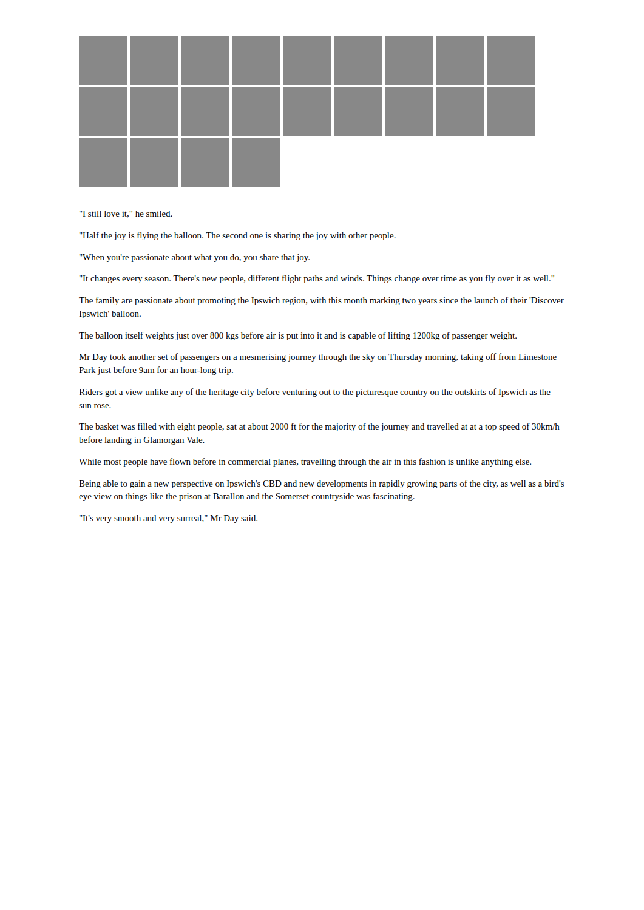"I still love it," he smiled.
"Half the joy is flying the balloon. The second one is sharing the joy with other people.
"When you're passionate about what you do, you share that joy.
"It changes every season. There's new people, different flight paths and winds. Things change over time as you fly over it as well."
The family are passionate about promoting the Ipswich region, with this month marking two years since the launch of their 'Discover Ipswich' balloon.
The balloon itself weights just over 800 kgs before air is put into it and is capable of lifting 1200kg of passenger weight.
Mr Day took another set of passengers on a mesmerising journey through the sky on Thursday morning, taking off from Limestone Park just before 9am for an hour-long trip.
Riders got a view unlike any of the heritage city before venturing out to the picturesque country on the outskirts of Ipswich as the sun rose.
The basket was filled with eight people, sat at about 2000 ft for the majority of the journey and travelled at at a top speed of 30km/h before landing in Glamorgan Vale.
While most people have flown before in commercial planes, travelling through the air in this fashion is unlike anything else.
Being able to gain a new perspective on Ipswich's CBD and new developments in rapidly growing parts of the city, as well as a bird's eye view on things like the prison at Barallon and the Somerset countryside was fascinating.
"It's very smooth and very surreal," Mr Day said.